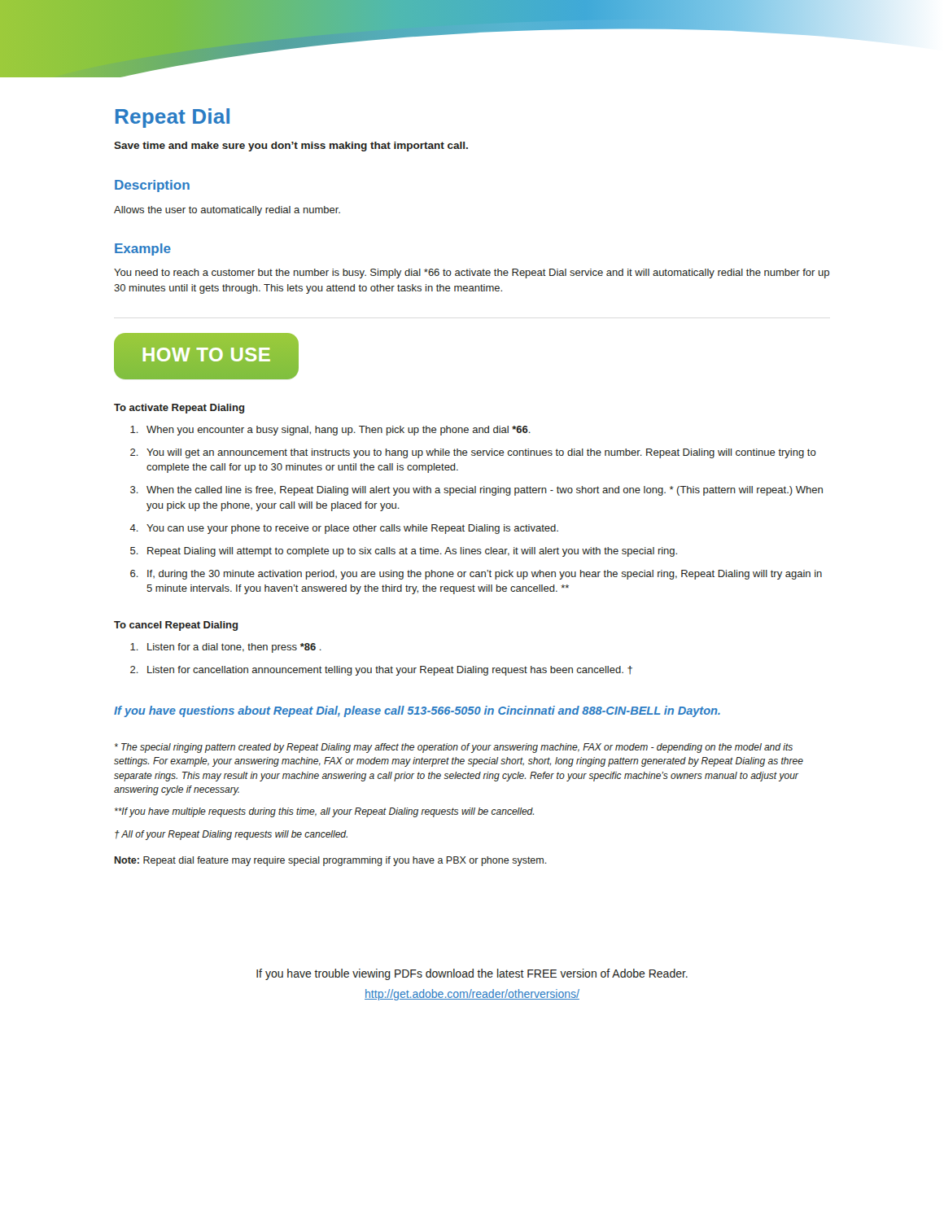Repeat Dial
Save time and make sure you don’t miss making that important call.
Description
Allows the user to automatically redial a number.
Example
You need to reach a customer but the number is busy. Simply dial *66 to activate the Repeat Dial service and it will automatically redial the number for up 30 minutes until it gets through. This lets you attend to other tasks in the meantime.
HOW TO USE
To activate Repeat Dialing
When you encounter a busy signal, hang up. Then pick up the phone and dial *66.
You will get an announcement that instructs you to hang up while the service continues to dial the number. Repeat Dialing will continue trying to complete the call for up to 30 minutes or until the call is completed.
When the called line is free, Repeat Dialing will alert you with a special ringing pattern - two short and one long. * (This pattern will repeat.) When you pick up the phone, your call will be placed for you.
You can use your phone to receive or place other calls while Repeat Dialing is activated.
Repeat Dialing will attempt to complete up to six calls at a time. As lines clear, it will alert you with the special ring.
If, during the 30 minute activation period, you are using the phone or can’t pick up when you hear the special ring, Repeat Dialing will try again in 5 minute intervals. If you haven’t answered by the third try, the request will be cancelled. **
To cancel Repeat Dialing
Listen for a dial tone, then press *86 .
Listen for cancellation announcement telling you that your Repeat Dialing request has been cancelled. †
If you have questions about Repeat Dial, please call 513-566-5050 in Cincinnati and 888-CIN-BELL in Dayton.
* The special ringing pattern created by Repeat Dialing may affect the operation of your answering machine, FAX or modem - depending on the model and its settings. For example, your answering machine, FAX or modem may interpret the special short, short, long ringing pattern generated by Repeat Dialing as three separate rings. This may result in your machine answering a call prior to the selected ring cycle. Refer to your specific machine’s owners manual to adjust your answering cycle if necessary.
**If you have multiple requests during this time, all your Repeat Dialing requests will be cancelled.
† All of your Repeat Dialing requests will be cancelled.
Note: Repeat dial feature may require special programming if you have a PBX or phone system.
If you have trouble viewing PDFs download the latest FREE version of Adobe Reader.
http://get.adobe.com/reader/otherversions/